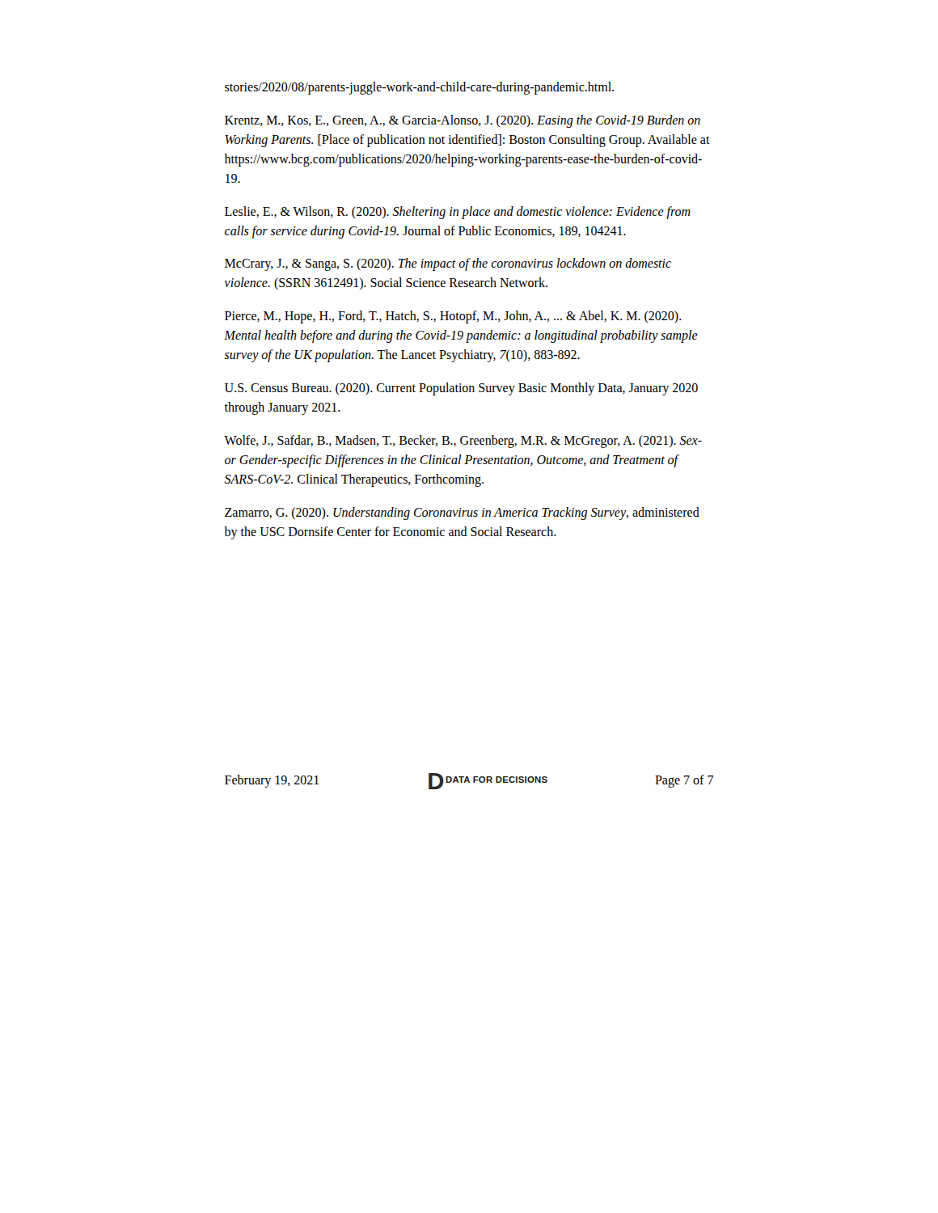stories/2020/08/parents-juggle-work-and-child-care-during-pandemic.html.
Krentz, M., Kos, E., Green, A., & Garcia-Alonso, J. (2020). Easing the Covid-19 Burden on Working Parents. [Place of publication not identified]: Boston Consulting Group. Available at https://www.bcg.com/publications/2020/helping-working-parents-ease-the-burden-of-covid-19.
Leslie, E., & Wilson, R. (2020). Sheltering in place and domestic violence: Evidence from calls for service during Covid-19. Journal of Public Economics, 189, 104241.
McCrary, J., & Sanga, S. (2020). The impact of the coronavirus lockdown on domestic violence. (SSRN 3612491). Social Science Research Network.
Pierce, M., Hope, H., Ford, T., Hatch, S., Hotopf, M., John, A., ... & Abel, K. M. (2020). Mental health before and during the Covid-19 pandemic: a longitudinal probability sample survey of the UK population. The Lancet Psychiatry, 7(10), 883-892.
U.S. Census Bureau. (2020). Current Population Survey Basic Monthly Data, January 2020 through January 2021.
Wolfe, J., Safdar, B., Madsen, T., Becker, B., Greenberg, M.R. & McGregor, A. (2021). Sex- or Gender-specific Differences in the Clinical Presentation, Outcome, and Treatment of SARS-CoV-2. Clinical Therapeutics, Forthcoming.
Zamarro, G. (2020). Understanding Coronavirus in America Tracking Survey, administered by the USC Dornsife Center for Economic and Social Research.
February 19, 2021
D DATA FOR DECISIONS
Page 7 of 7